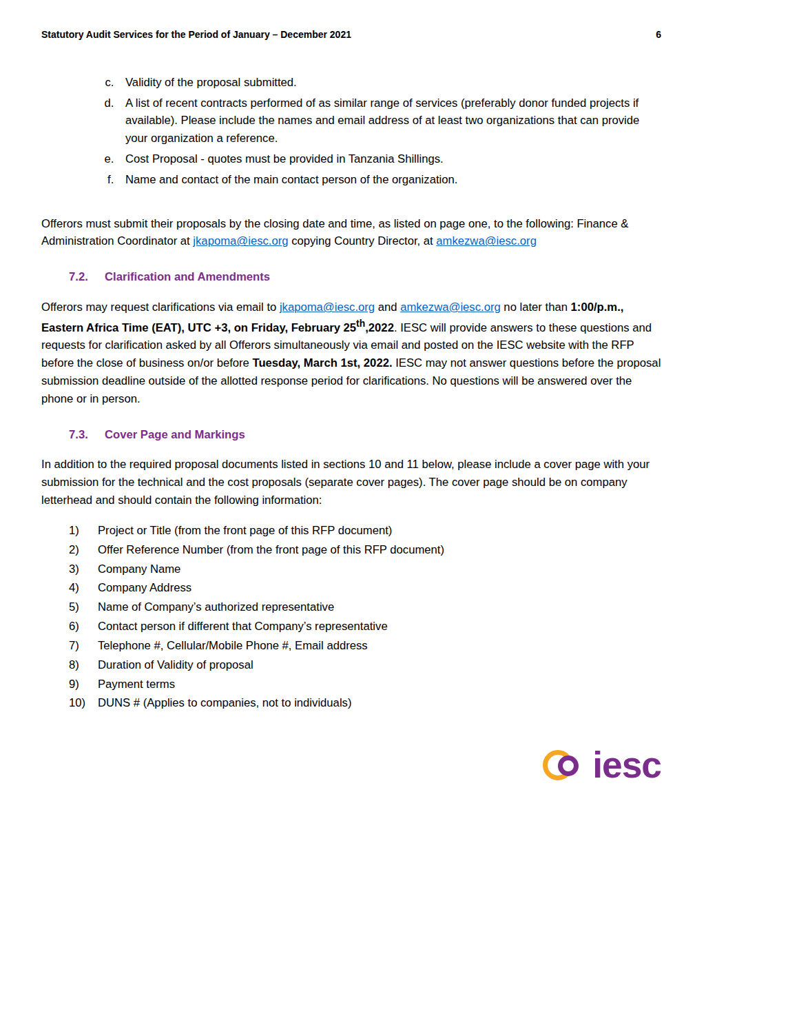Statutory Audit Services for the Period of January – December 2021 6
Validity of the proposal submitted.
A list of recent contracts performed of as similar range of services (preferably donor funded projects if available). Please include the names and email address of at least two organizations that can provide your organization a reference.
Cost Proposal - quotes must be provided in Tanzania Shillings.
Name and contact of the main contact person of the organization.
Offerors must submit their proposals by the closing date and time, as listed on page one, to the following: Finance & Administration Coordinator at jkapoma@iesc.org copying Country Director, at amkezwa@iesc.org
7.2. Clarification and Amendments
Offerors may request clarifications via email to jkapoma@iesc.org and amkezwa@iesc.org no later than 1:00/p.m., Eastern Africa Time (EAT), UTC +3, on Friday, February 25th,2022. IESC will provide answers to these questions and requests for clarification asked by all Offerors simultaneously via email and posted on the IESC website with the RFP before the close of business on/or before Tuesday, March 1st, 2022. IESC may not answer questions before the proposal submission deadline outside of the allotted response period for clarifications. No questions will be answered over the phone or in person.
7.3. Cover Page and Markings
In addition to the required proposal documents listed in sections 10 and 11 below, please include a cover page with your submission for the technical and the cost proposals (separate cover pages). The cover page should be on company letterhead and should contain the following information:
Project or Title (from the front page of this RFP document)
Offer Reference Number (from the front page of this RFP document)
Company Name
Company Address
Name of Company’s authorized representative
Contact person if different that Company’s representative
Telephone #, Cellular/Mobile Phone #, Email address
Duration of Validity of proposal
Payment terms
DUNS # (Applies to companies, not to individuals)
iesc